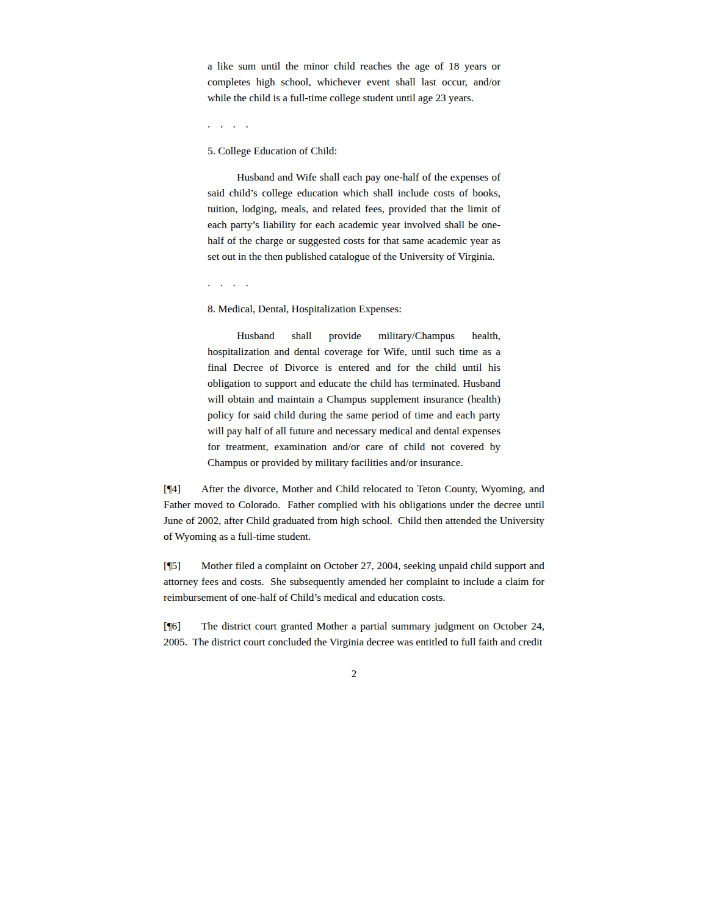a like sum until the minor child reaches the age of 18 years or completes high school, whichever event shall last occur, and/or while the child is a full-time college student until age 23 years.
. . . .
5. College Education of Child:
Husband and Wife shall each pay one-half of the expenses of said child’s college education which shall include costs of books, tuition, lodging, meals, and related fees, provided that the limit of each party’s liability for each academic year involved shall be one-half of the charge or suggested costs for that same academic year as set out in the then published catalogue of the University of Virginia.
. . . .
8. Medical, Dental, Hospitalization Expenses:
Husband shall provide military/Champus health, hospitalization and dental coverage for Wife, until such time as a final Decree of Divorce is entered and for the child until his obligation to support and educate the child has terminated. Husband will obtain and maintain a Champus supplement insurance (health) policy for said child during the same period of time and each party will pay half of all future and necessary medical and dental expenses for treatment, examination and/or care of child not covered by Champus or provided by military facilities and/or insurance.
[¶4] After the divorce, Mother and Child relocated to Teton County, Wyoming, and Father moved to Colorado. Father complied with his obligations under the decree until June of 2002, after Child graduated from high school. Child then attended the University of Wyoming as a full-time student.
[¶5] Mother filed a complaint on October 27, 2004, seeking unpaid child support and attorney fees and costs. She subsequently amended her complaint to include a claim for reimbursement of one-half of Child’s medical and education costs.
[¶6] The district court granted Mother a partial summary judgment on October 24, 2005. The district court concluded the Virginia decree was entitled to full faith and credit
2